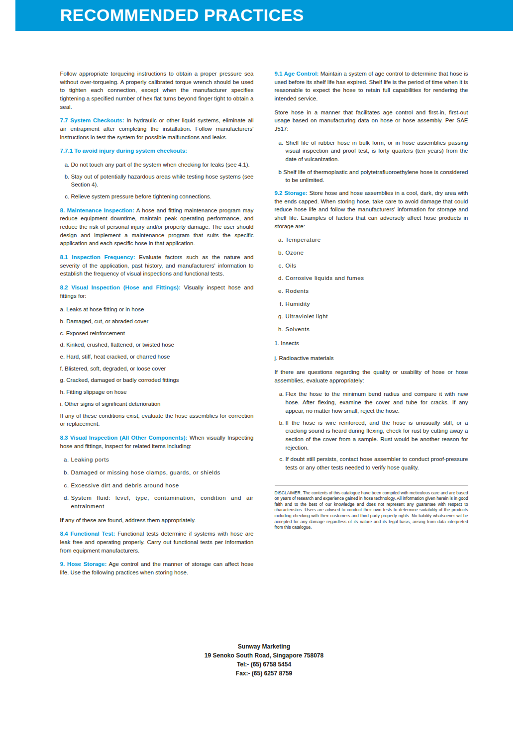RECOMMENDED PRACTICES
Follow appropriate torqueing instructions to obtain a proper pressure sea without over-torqueing. A properly calibrated torque wrench should be used to tighten each connection, except when the manufacturer specifies tightening a specified number of hex flat turns beyond finger tight to obtain a seal.
7.7 System Checkouts: In hydraulic or other liquid systems, eliminate all air entrapment after completing the installation. Follow manufacturers' instructions lo test the system for possible malfunctions and leaks.
7.7.1 To avoid injury during system checkouts:
Do not touch any part of the system when checking for leaks (see 4.1).
Stay out of potentially hazardous areas while testing hose systems (see Section 4).
Relieve system pressure before tightening connections.
8. Maintenance Inspection: A hose and fitting maintenance program may reduce equipment downtime, maintain peak operating performance, and reduce the risk of personal injury and/or property damage. The user should design and implement a maintenance program that suits the specific application and each specific hose in that application.
8.1 Inspection Frequency: Evaluate factors such as the nature and severity of the application, past history, and manufacturers' information to establish the frequency of visual inspections and functional tests.
8.2 Visual Inspection (Hose and Fittings): Visually inspect hose and fittings for:
a. Leaks at hose fitting or in hose
b. Damaged, cut, or abraded cover
c. Exposed reinforcement
d. Kinked, crushed, flattened, or twisted hose
e. Hard, stiff, heat cracked, or charred hose
f. Blistered, soft, degraded, or loose cover
g. Cracked, damaged or badly corroded fittings
h. Fitting slippage on hose
i. Other signs of significant deterioration
If any of these conditions exist, evaluate the hose assemblies for correction or replacement.
8.3 Visual Inspection (All Other Components): When visually Inspecting hose and fittings, inspect for related items including:
Leaking ports
Damaged or missing hose clamps, guards, or shields
Excessive dirt and debris around hose
System fluid: level, type, contamination, condition and air entrainment
If any of these are found, address them appropriately.
8.4 Functional Test: Functional tests determine if systems with hose are leak free and operating properly. Carry out functional tests per information from equipment manufacturers.
9. Hose Storage: Age control and the manner of storage can affect hose life. Use the following practices when storing hose.
9.1 Age Control: Maintain a system of age control to determine that hose is used before its shelf life has expired. Shelf life is the period of time when it is reasonable to expect the hose to retain full capabilities for rendering the intended service.
Store hose in a manner that facilitates age control and first-in, first-out usage based on manufacturing data on hose or hose assembly. Per SAE J517:
a. Shelf life of rubber hose in bulk form, or in hose assemblies passing visual inspection and proof test, is forty quarters (ten years) from the date of vulcanization.
b Shelf life of thermoplastic and polytetrafluoroethylene hose is considered to be unlimited.
9.2 Storage: Store hose and hose assemblies in a cool, dark, dry area with the ends capped. When storing hose, take care to avoid damage that could reduce hose life and follow the manufacturers' information for storage and shelf life. Examples of factors that can adversely affect hose products in storage are:
Temperature
Ozone
Oils
Corrosive liquids and fumes
Rodents
Humidity
Ultraviolet light
Solvents
1. Insects
j. Radioactive materials
If there are questions regarding the quality or usability of hose or hose assemblies, evaluate appropriately:
Flex the hose to the minimum bend radius and compare it with new hose. After flexing, examine the cover and tube for cracks. If any appear, no matter how small, reject the hose.
If the hose is wire reinforced, and the hose is unusually stiff, or a cracking sound is heard during flexing, check for rust by cutting away a section of the cover from a sample. Rust would be another reason for rejection.
If doubt still persists, contact hose assembler to conduct proof-pressure tests or any other tests needed to verify hose quality.
DISCLAIMER. The contents of this catalogue have been compiled with meticulous care and are based on years of research and experience gained in hose technology. All information given herein is in good faith and to the best of our knowledge and does not represent any guarantee with respect to characteristics. Users are advised to conduct their own tests to determine suitability of the products including checking with their customers and third party property rights. No liability whatsoever wit be accepted for any damage regardless of its nature and its legal basis, arising from data interpreted from this catalogue.
Sunway Marketing
19 Senoko South Road, Singapore 758078
Tel:- (65) 6758 5454
Fax:- (65) 6257 8759